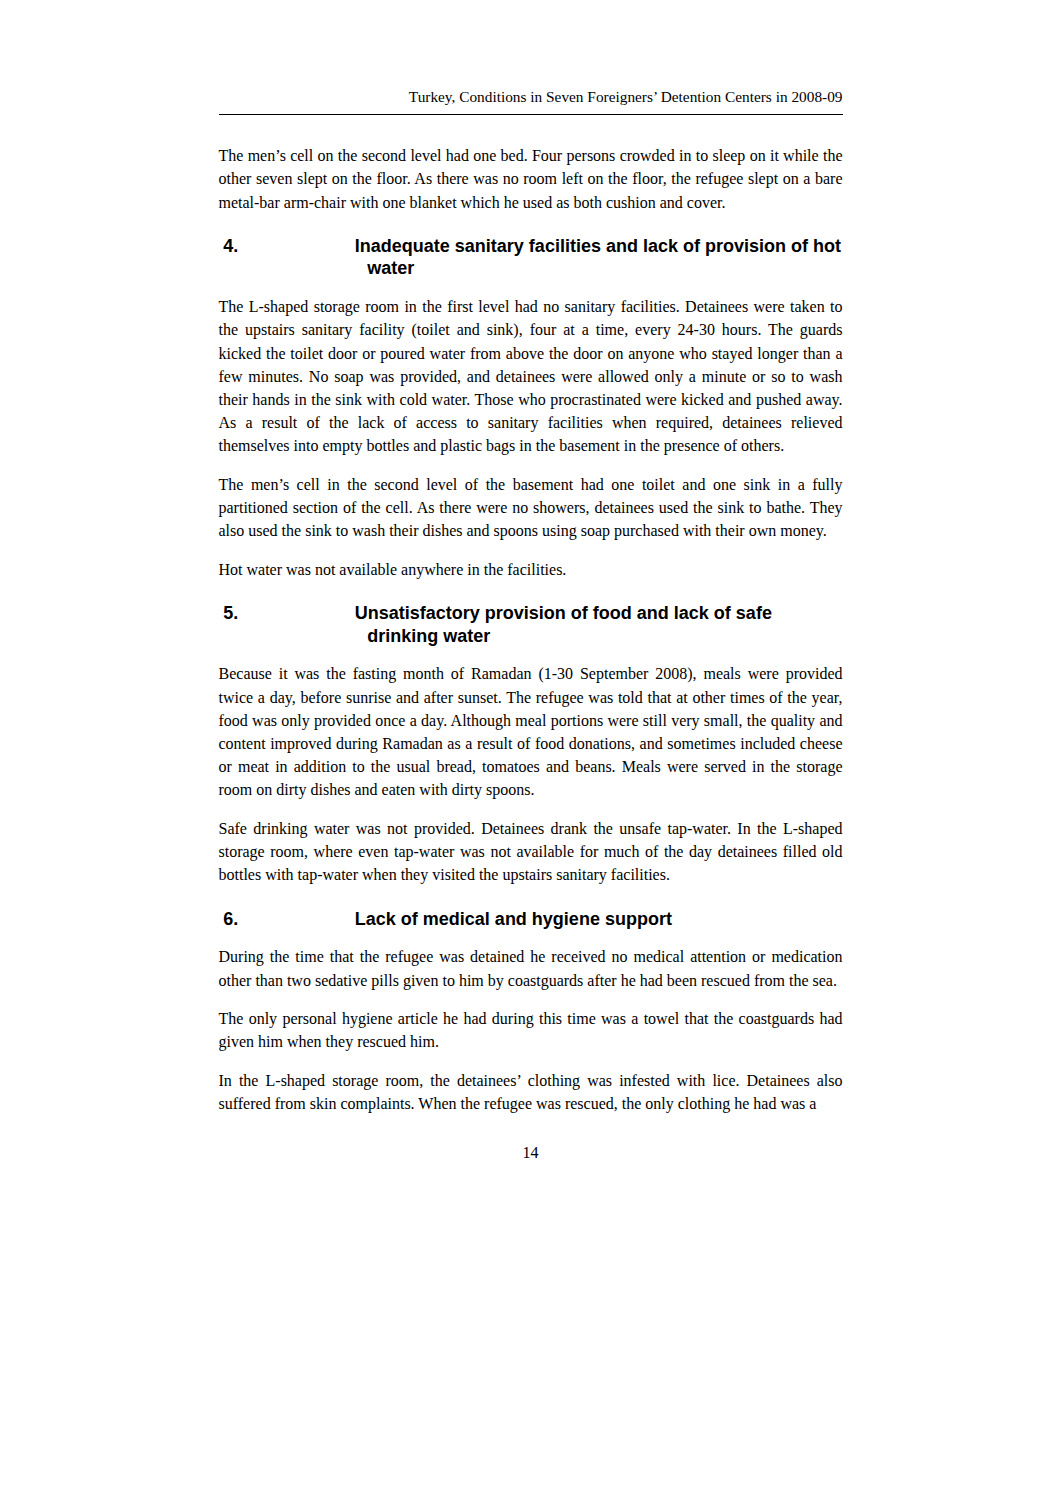Turkey, Conditions in Seven Foreigners’ Detention Centers in 2008-09
The men’s cell on the second level had one bed. Four persons crowded in to sleep on it while the other seven slept on the floor. As there was no room left on the floor, the refugee slept on a bare metal-bar arm-chair with one blanket which he used as both cushion and cover.
4. Inadequate sanitary facilities and lack of provision of hot water
The L-shaped storage room in the first level had no sanitary facilities. Detainees were taken to the upstairs sanitary facility (toilet and sink), four at a time, every 24-30 hours. The guards kicked the toilet door or poured water from above the door on anyone who stayed longer than a few minutes. No soap was provided, and detainees were allowed only a minute or so to wash their hands in the sink with cold water. Those who procrastinated were kicked and pushed away. As a result of the lack of access to sanitary facilities when required, detainees relieved themselves into empty bottles and plastic bags in the basement in the presence of others.
The men’s cell in the second level of the basement had one toilet and one sink in a fully partitioned section of the cell. As there were no showers, detainees used the sink to bathe. They also used the sink to wash their dishes and spoons using soap purchased with their own money.
Hot water was not available anywhere in the facilities.
5. Unsatisfactory provision of food and lack of safe drinking water
Because it was the fasting month of Ramadan (1-30 September 2008), meals were provided twice a day, before sunrise and after sunset. The refugee was told that at other times of the year, food was only provided once a day. Although meal portions were still very small, the quality and content improved during Ramadan as a result of food donations, and sometimes included cheese or meat in addition to the usual bread, tomatoes and beans. Meals were served in the storage room on dirty dishes and eaten with dirty spoons.
Safe drinking water was not provided. Detainees drank the unsafe tap-water. In the L-shaped storage room, where even tap-water was not available for much of the day detainees filled old bottles with tap-water when they visited the upstairs sanitary facilities.
6. Lack of medical and hygiene support
During the time that the refugee was detained he received no medical attention or medication other than two sedative pills given to him by coastguards after he had been rescued from the sea.
The only personal hygiene article he had during this time was a towel that the coastguards had given him when they rescued him.
In the L-shaped storage room, the detainees’ clothing was infested with lice. Detainees also suffered from skin complaints. When the refugee was rescued, the only clothing he had was a
14